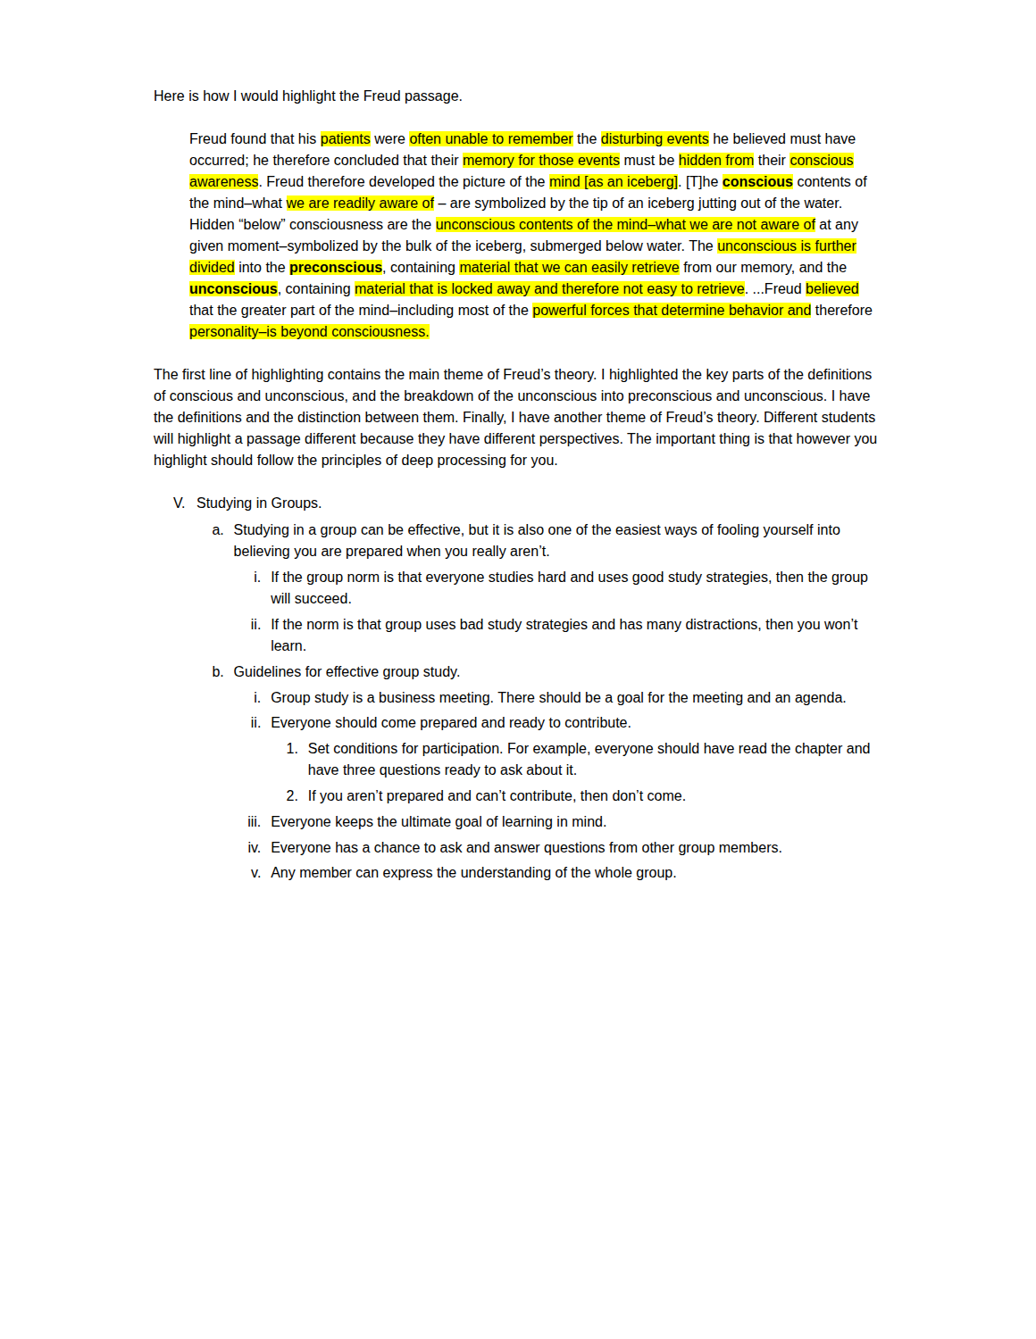Here is how I would highlight the Freud passage.
Freud found that his patients were often unable to remember the disturbing events he believed must have occurred; he therefore concluded that their memory for those events must be hidden from their conscious awareness. Freud therefore developed the picture of the mind [as an iceberg]. [T]he conscious contents of the mind–what we are readily aware of – are symbolized by the tip of an iceberg jutting out of the water. Hidden “below” consciousness are the unconscious contents of the mind–what we are not aware of at any given moment–symbolized by the bulk of the iceberg, submerged below water. The unconscious is further divided into the preconscious, containing material that we can easily retrieve from our memory, and the unconscious, containing material that is locked away and therefore not easy to retrieve. ...Freud believed that the greater part of the mind–including most of the powerful forces that determine behavior and therefore personality–is beyond consciousness.
The first line of highlighting contains the main theme of Freud’s theory. I highlighted the key parts of the definitions of conscious and unconscious, and the breakdown of the unconscious into preconscious and unconscious. I have the definitions and the distinction between them. Finally, I have another theme of Freud’s theory. Different students will highlight a passage different because they have different perspectives. The important thing is that however you highlight should follow the principles of deep processing for you.
Studying in Groups.
Studying in a group can be effective, but it is also one of the easiest ways of fooling yourself into believing you are prepared when you really aren’t.
If the group norm is that everyone studies hard and uses good study strategies, then the group will succeed.
If the norm is that group uses bad study strategies and has many distractions, then you won’t learn.
Guidelines for effective group study.
Group study is a business meeting. There should be a goal for the meeting and an agenda.
Everyone should come prepared and ready to contribute.
Set conditions for participation. For example, everyone should have read the chapter and have three questions ready to ask about it.
If you aren’t prepared and can’t contribute, then don’t come.
Everyone keeps the ultimate goal of learning in mind.
Everyone has a chance to ask and answer questions from other group members.
Any member can express the understanding of the whole group.